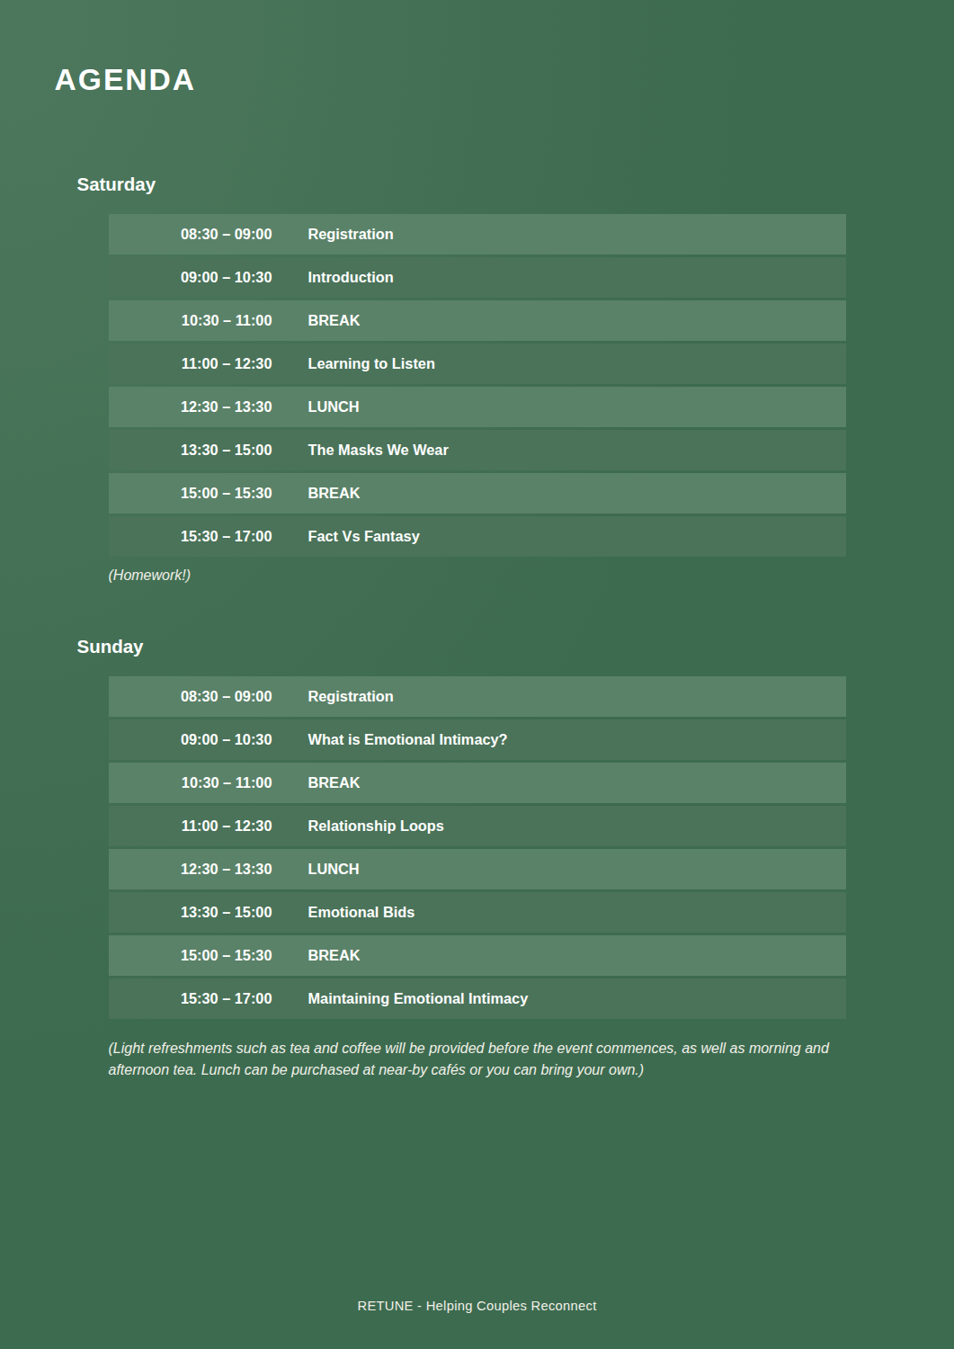AGENDA
Saturday
| 08:30 – 09:00 | Registration |
| 09:00 – 10:30 | Introduction |
| 10:30 – 11:00 | BREAK |
| 11:00 – 12:30 | Learning to Listen |
| 12:30 – 13:30 | LUNCH |
| 13:30 – 15:00 | The Masks We Wear |
| 15:00 – 15:30 | BREAK |
| 15:30 – 17:00 | Fact Vs Fantasy |
(Homework!)
Sunday
| 08:30 – 09:00 | Registration |
| 09:00 – 10:30 | What is Emotional Intimacy? |
| 10:30 – 11:00 | BREAK |
| 11:00 – 12:30 | Relationship Loops |
| 12:30 – 13:30 | LUNCH |
| 13:30 – 15:00 | Emotional Bids |
| 15:00 – 15:30 | BREAK |
| 15:30 – 17:00 | Maintaining Emotional Intimacy |
(Light refreshments such as tea and coffee will be provided before the event commences, as well as morning and afternoon tea. Lunch can be purchased at near-by cafés or you can bring your own.)
RETUNE - Helping Couples Reconnect